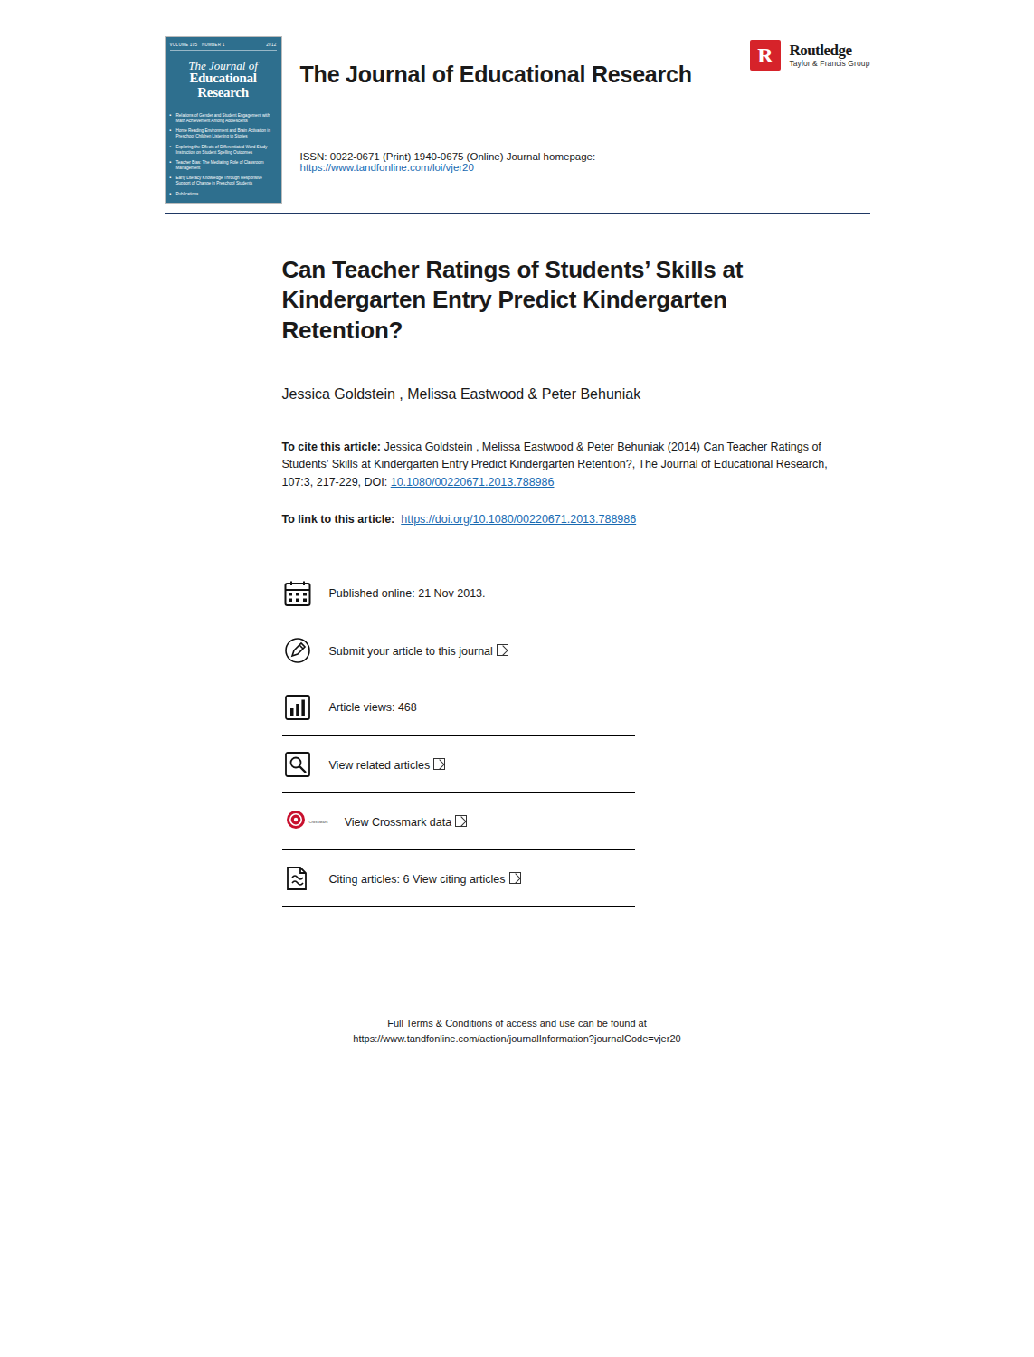VOLUME 105 NUMBER 12012
The Journal ofEducational Research
Relations of Gender and Student Engagement with Math Achievement Among Adolescents
Home Reading Environment and Brain Activation in Preschool Children Listening to Stories
Exploring the Effects of Differentiated Word Study Instruction on Student Spelling Outcomes
Teacher Bias: The Mediating Role of Classroom Management
Early Literacy Knowledge Through Responsive Support of Change in Preschool Students
Publications
ROUTLEDGE Taylor & Francis Group
The Journal of Educational Research
ISSN: 0022-0671 (Print) 1940-0675 (Online) Journal homepage: https://www.tandfonline.com/loi/vjer20
R Routledge Taylor & Francis Group
Can Teacher Ratings of Students’ Skills at Kindergarten Entry Predict Kindergarten Retention?
Jessica Goldstein , Melissa Eastwood & Peter Behuniak
To cite this article: Jessica Goldstein , Melissa Eastwood & Peter Behuniak (2014) Can Teacher Ratings of Students’ Skills at Kindergarten Entry Predict Kindergarten Retention?, The Journal of Educational Research, 107:3, 217-229, DOI: 10.1080/00220671.2013.788986
To link to this article: https://doi.org/10.1080/00220671.2013.788986
Published online: 21 Nov 2013.
Submit your article to this journal
Article views: 468
View related articles
CrossMark
View Crossmark data
Citing articles: 6 View citing articles
Full Terms & Conditions of access and use can be found at
https://www.tandfonline.com/action/journalInformation?journalCode=vjer20